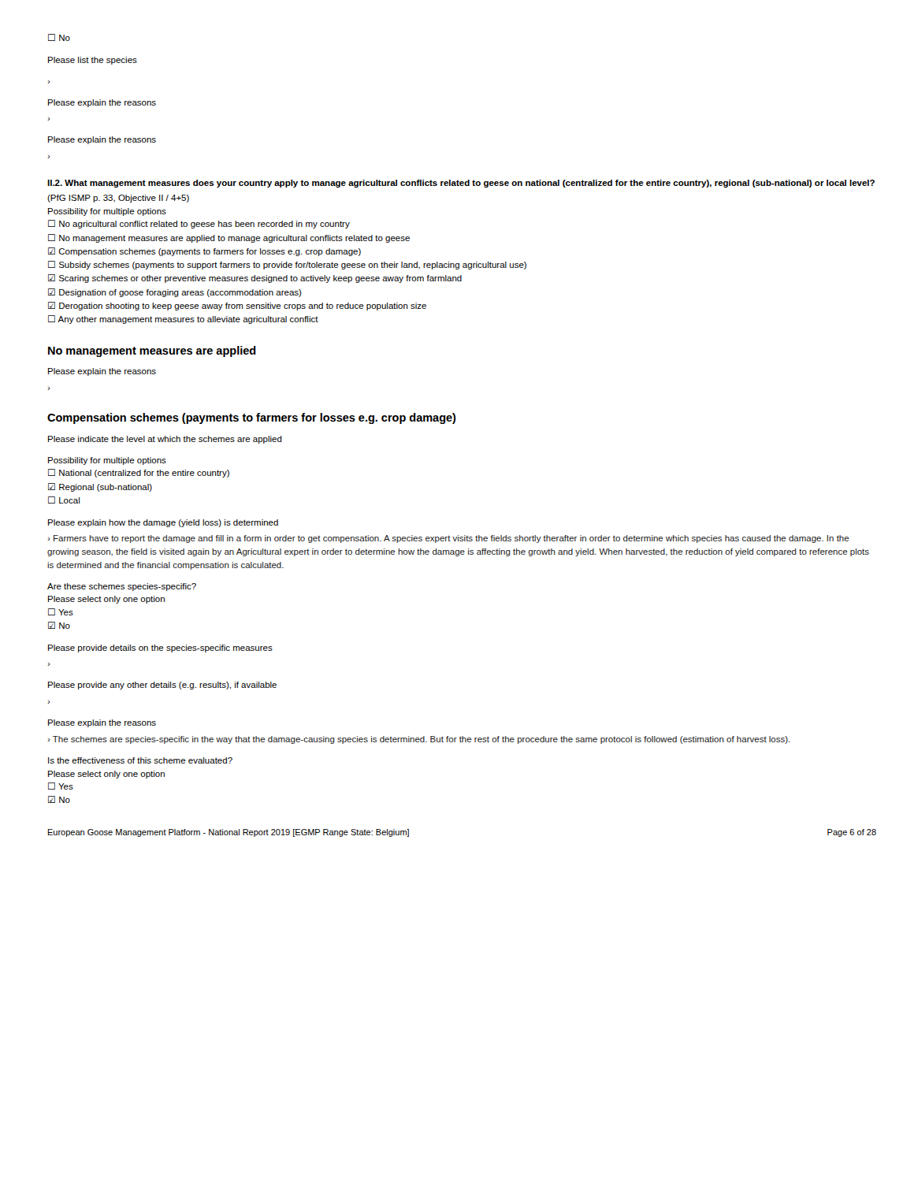☐ No
Please list the species
›
Please explain the reasons
›
Please explain the reasons
›
II.2. What management measures does your country apply to manage agricultural conflicts related to geese on national (centralized for the entire country), regional (sub-national) or local level?
(PfG ISMP p. 33, Objective II / 4+5)
Possibility for multiple options
☐ No agricultural conflict related to geese has been recorded in my country
☐ No management measures are applied to manage agricultural conflicts related to geese
☑ Compensation schemes (payments to farmers for losses e.g. crop damage)
☐ Subsidy schemes (payments to support farmers to provide for/tolerate geese on their land, replacing agricultural use)
☑ Scaring schemes or other preventive measures designed to actively keep geese away from farmland
☑ Designation of goose foraging areas (accommodation areas)
☑ Derogation shooting to keep geese away from sensitive crops and to reduce population size
☐ Any other management measures to alleviate agricultural conflict
No management measures are applied
Please explain the reasons
›
Compensation schemes (payments to farmers for losses e.g. crop damage)
Please indicate the level at which the schemes are applied
Possibility for multiple options
☐ National (centralized for the entire country)
☑ Regional (sub-national)
☐ Local
Please explain how the damage (yield loss) is determined
› Farmers have to report the damage and fill in a form in order to get compensation. A species expert visits the fields shortly therafter in order to determine which species has caused the damage. In the growing season, the field is visited again by an Agricultural expert in order to determine how the damage is affecting the growth and yield. When harvested, the reduction of yield compared to reference plots is determined and the financial compensation is calculated.
Are these schemes species-specific?
Please select only one option
☐ Yes
☑ No
Please provide details on the species-specific measures
›
Please provide any other details (e.g. results), if available
›
Please explain the reasons
› The schemes are species-specific in the way that the damage-causing species is determined. But for the rest of the procedure the same protocol is followed (estimation of harvest loss).
Is the effectiveness of this scheme evaluated?
Please select only one option
☐ Yes
☑ No
European Goose Management Platform - National Report 2019 [EGMP Range State: Belgium] Page 6 of 28